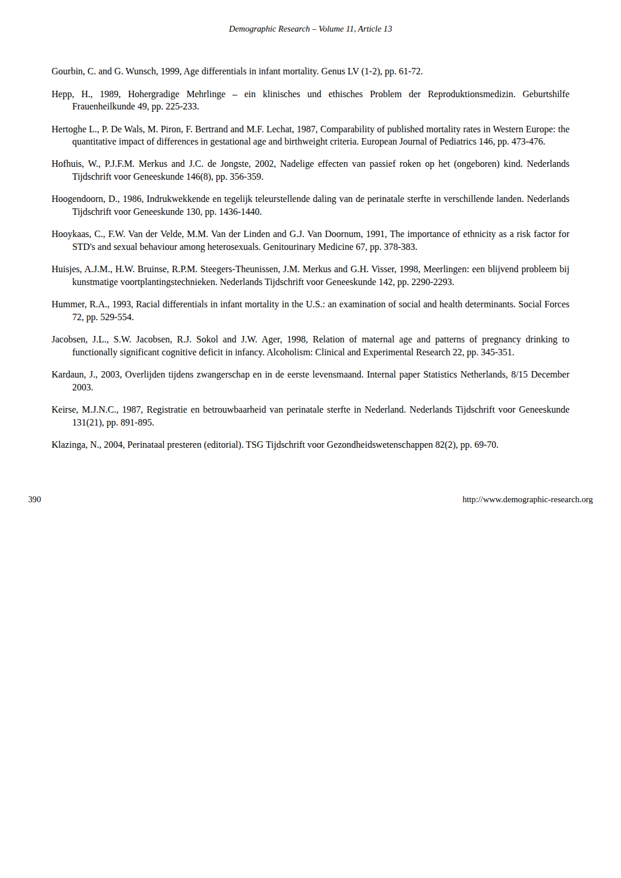Demographic Research – Volume 11, Article 13
Gourbin, C. and G. Wunsch, 1999, Age differentials in infant mortality. Genus LV (1-2), pp. 61-72.
Hepp, H., 1989, Hohergradige Mehrlinge – ein klinisches und ethisches Problem der Reproduktionsmedizin. Geburtshilfe Frauenheilkunde 49, pp. 225-233.
Hertoghe L., P. De Wals, M. Piron, F. Bertrand and M.F. Lechat, 1987, Comparability of published mortality rates in Western Europe: the quantitative impact of differences in gestational age and birthweight criteria. European Journal of Pediatrics 146, pp. 473-476.
Hofhuis, W., P.J.F.M. Merkus and J.C. de Jongste, 2002, Nadelige effecten van passief roken op het (ongeboren) kind. Nederlands Tijdschrift voor Geneeskunde 146(8), pp. 356-359.
Hoogendoorn, D., 1986, Indrukwekkende en tegelijk teleurstellende daling van de perinatale sterfte in verschillende landen. Nederlands Tijdschrift voor Geneeskunde 130, pp. 1436-1440.
Hooykaas, C., F.W. Van der Velde, M.M. Van der Linden and G.J. Van Doornum, 1991, The importance of ethnicity as a risk factor for STD's and sexual behaviour among heterosexuals. Genitourinary Medicine 67, pp. 378-383.
Huisjes, A.J.M., H.W. Bruinse, R.P.M. Steegers-Theunissen, J.M. Merkus and G.H. Visser, 1998, Meerlingen: een blijvend probleem bij kunstmatige voortplantingstechnieken. Nederlands Tijdschrift voor Geneeskunde 142, pp. 2290-2293.
Hummer, R.A., 1993, Racial differentials in infant mortality in the U.S.: an examination of social and health determinants. Social Forces 72, pp. 529-554.
Jacobsen, J.L., S.W. Jacobsen, R.J. Sokol and J.W. Ager, 1998, Relation of maternal age and patterns of pregnancy drinking to functionally significant cognitive deficit in infancy. Alcoholism: Clinical and Experimental Research 22, pp. 345-351.
Kardaun, J., 2003, Overlijden tijdens zwangerschap en in de eerste levensmaand. Internal paper Statistics Netherlands, 8/15 December 2003.
Keirse, M.J.N.C., 1987, Registratie en betrouwbaarheid van perinatale sterfte in Nederland. Nederlands Tijdschrift voor Geneeskunde 131(21), pp. 891-895.
Klazinga, N., 2004, Perinataal presteren (editorial). TSG Tijdschrift voor Gezondheidswetenschappen 82(2), pp. 69-70.
390
http://www.demographic-research.org